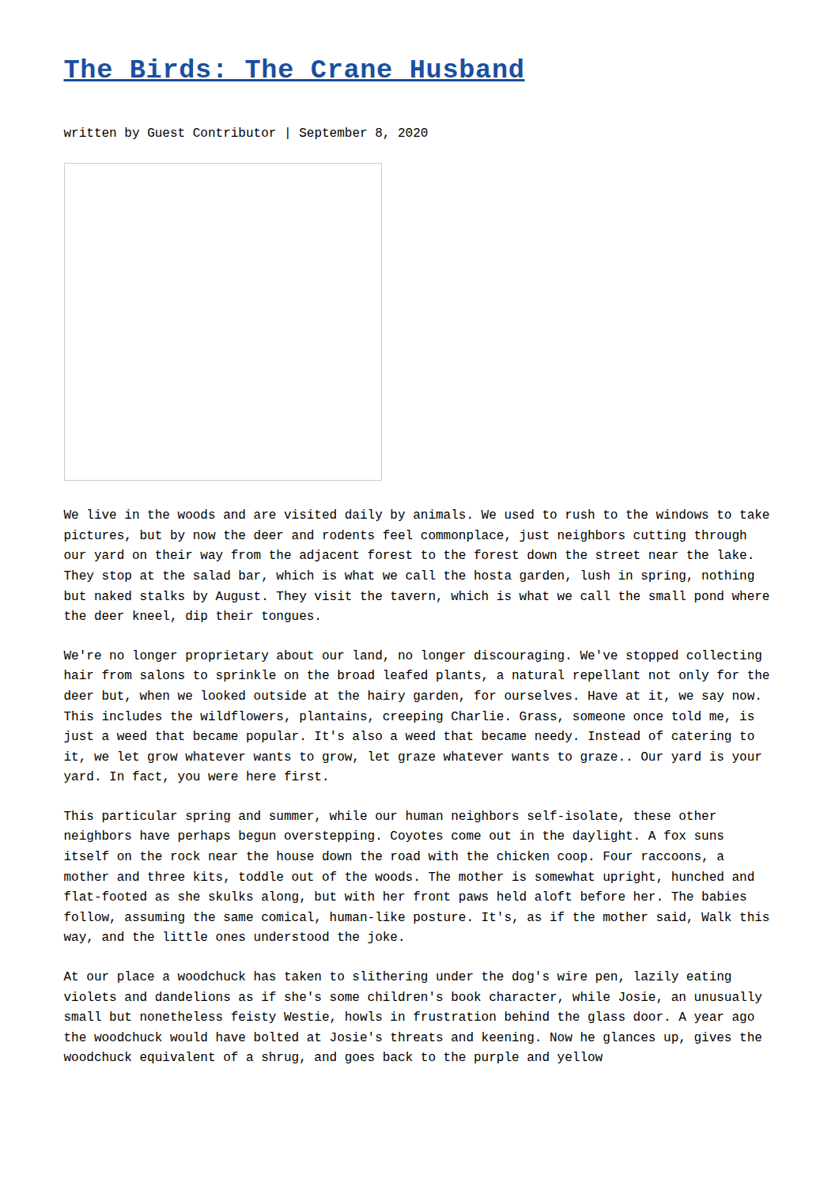The Birds: The Crane Husband
written by Guest Contributor | September 8, 2020
We live in the woods and are visited daily by animals. We used to rush to the windows to take pictures, but by now the deer and rodents feel commonplace, just neighbors cutting through our yard on their way from the adjacent forest to the forest down the street near the lake. They stop at the salad bar, which is what we call the hosta garden, lush in spring, nothing but naked stalks by August. They visit the tavern, which is what we call the small pond where the deer kneel, dip their tongues.
We're no longer proprietary about our land, no longer discouraging. We've stopped collecting hair from salons to sprinkle on the broad leafed plants, a natural repellant not only for the deer but, when we looked outside at the hairy garden, for ourselves. Have at it, we say now. This includes the wildflowers, plantains, creeping Charlie. Grass, someone once told me, is just a weed that became popular. It's also a weed that became needy. Instead of catering to it, we let grow whatever wants to grow, let graze whatever wants to graze.. Our yard is your yard. In fact, you were here first.
This particular spring and summer, while our human neighbors self-isolate, these other neighbors have perhaps begun overstepping. Coyotes come out in the daylight. A fox suns itself on the rock near the house down the road with the chicken coop. Four raccoons, a mother and three kits, toddle out of the woods. The mother is somewhat upright, hunched and flat-footed as she skulks along, but with her front paws held aloft before her. The babies follow, assuming the same comical, human-like posture. It's, as if the mother said, Walk this way, and the little ones understood the joke.
At our place a woodchuck has taken to slithering under the dog's wire pen, lazily eating violets and dandelions as if she's some children's book character, while Josie, an unusually small but nonetheless feisty Westie, howls in frustration behind the glass door. A year ago the woodchuck would have bolted at Josie's threats and keening. Now he glances up, gives the woodchuck equivalent of a shrug, and goes back to the purple and yellow